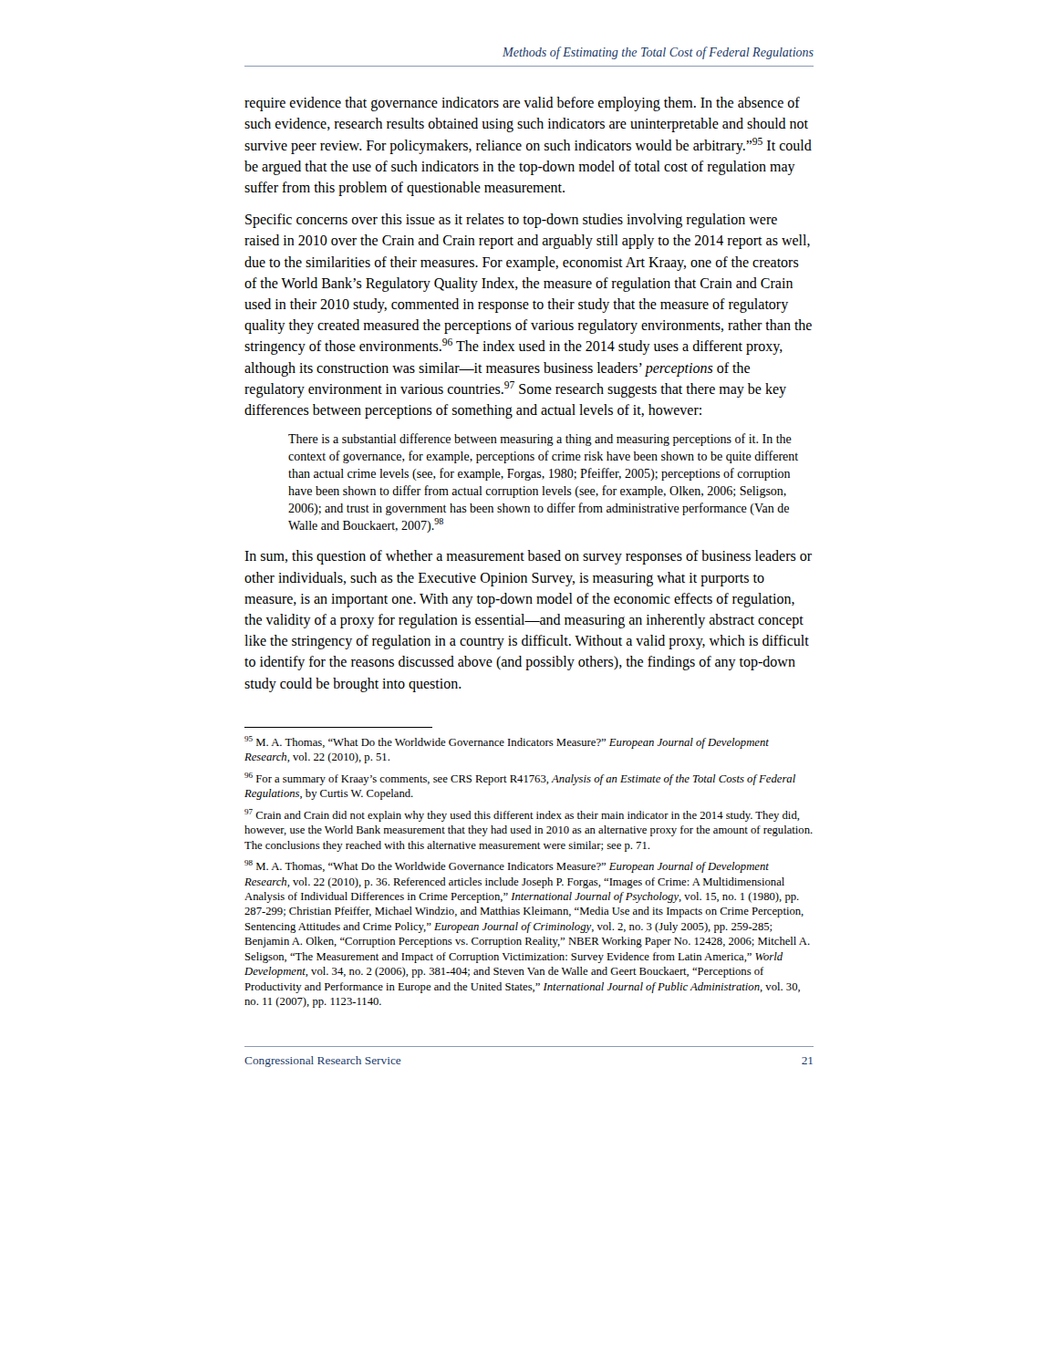Methods of Estimating the Total Cost of Federal Regulations
require evidence that governance indicators are valid before employing them. In the absence of such evidence, research results obtained using such indicators are uninterpretable and should not survive peer review. For policymakers, reliance on such indicators would be arbitrary.”95 It could be argued that the use of such indicators in the top-down model of total cost of regulation may suffer from this problem of questionable measurement.
Specific concerns over this issue as it relates to top-down studies involving regulation were raised in 2010 over the Crain and Crain report and arguably still apply to the 2014 report as well, due to the similarities of their measures. For example, economist Art Kraay, one of the creators of the World Bank’s Regulatory Quality Index, the measure of regulation that Crain and Crain used in their 2010 study, commented in response to their study that the measure of regulatory quality they created measured the perceptions of various regulatory environments, rather than the stringency of those environments.96 The index used in the 2014 study uses a different proxy, although its construction was similar—it measures business leaders’ perceptions of the regulatory environment in various countries.97 Some research suggests that there may be key differences between perceptions of something and actual levels of it, however:
There is a substantial difference between measuring a thing and measuring perceptions of it. In the context of governance, for example, perceptions of crime risk have been shown to be quite different than actual crime levels (see, for example, Forgas, 1980; Pfeiffer, 2005); perceptions of corruption have been shown to differ from actual corruption levels (see, for example, Olken, 2006; Seligson, 2006); and trust in government has been shown to differ from administrative performance (Van de Walle and Bouckaert, 2007).98
In sum, this question of whether a measurement based on survey responses of business leaders or other individuals, such as the Executive Opinion Survey, is measuring what it purports to measure, is an important one. With any top-down model of the economic effects of regulation, the validity of a proxy for regulation is essential—and measuring an inherently abstract concept like the stringency of regulation in a country is difficult. Without a valid proxy, which is difficult to identify for the reasons discussed above (and possibly others), the findings of any top-down study could be brought into question.
95 M. A. Thomas, “What Do the Worldwide Governance Indicators Measure?” European Journal of Development Research, vol. 22 (2010), p. 51.
96 For a summary of Kraay’s comments, see CRS Report R41763, Analysis of an Estimate of the Total Costs of Federal Regulations, by Curtis W. Copeland.
97 Crain and Crain did not explain why they used this different index as their main indicator in the 2014 study. They did, however, use the World Bank measurement that they had used in 2010 as an alternative proxy for the amount of regulation. The conclusions they reached with this alternative measurement were similar; see p. 71.
98 M. A. Thomas, “What Do the Worldwide Governance Indicators Measure?” European Journal of Development Research, vol. 22 (2010), p. 36. Referenced articles include Joseph P. Forgas, “Images of Crime: A Multidimensional Analysis of Individual Differences in Crime Perception,” International Journal of Psychology, vol. 15, no. 1 (1980), pp. 287-299; Christian Pfeiffer, Michael Windzio, and Matthias Kleimann, “Media Use and its Impacts on Crime Perception, Sentencing Attitudes and Crime Policy,” European Journal of Criminology, vol. 2, no. 3 (July 2005), pp. 259-285; Benjamin A. Olken, “Corruption Perceptions vs. Corruption Reality,” NBER Working Paper No. 12428, 2006; Mitchell A. Seligson, “The Measurement and Impact of Corruption Victimization: Survey Evidence from Latin America,” World Development, vol. 34, no. 2 (2006), pp. 381-404; and Steven Van de Walle and Geert Bouckaert, “Perceptions of Productivity and Performance in Europe and the United States,” International Journal of Public Administration, vol. 30, no. 11 (2007), pp. 1123-1140.
Congressional Research Service 21